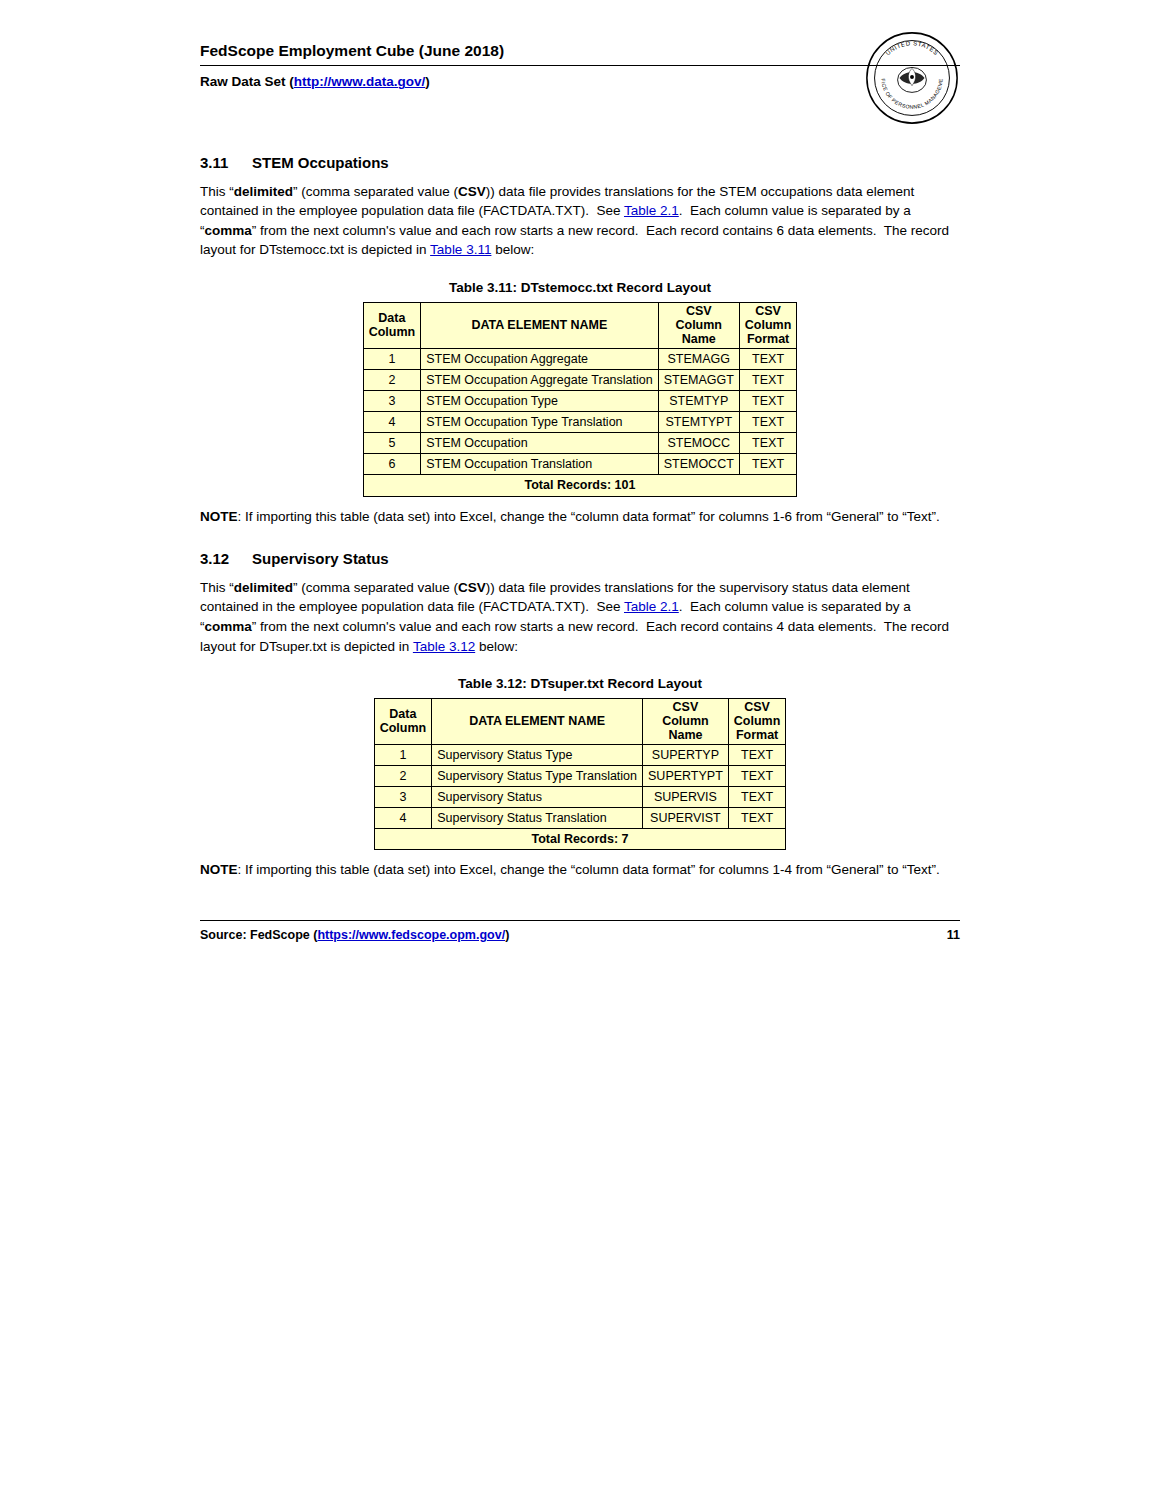UNITED STATES OFFICE OF PERSONNEL MANAGEMENT
FedScope Employment Cube (June 2018)
Raw Data Set (http://www.data.gov/)
3.11 STEM Occupations
This “delimited” (comma separated value (CSV)) data file provides translations for the STEM occupations data element contained in the employee population data file (FACTDATA.TXT). See Table 2.1. Each column value is separated by a “comma” from the next column's value and each row starts a new record. Each record contains 6 data elements. The record layout for DTstemocc.txt is depicted in Table 3.11 below:
Table 3.11: DTstemocc.txt Record Layout
| Data Column | DATA ELEMENT NAME | CSV Column Name | CSV Column Format |
| --- | --- | --- | --- |
| 1 | STEM Occupation Aggregate | STEMAGG | TEXT |
| 2 | STEM Occupation Aggregate Translation | STEMAGGT | TEXT |
| 3 | STEM Occupation Type | STEMTYP | TEXT |
| 4 | STEM Occupation Type Translation | STEMTYPT | TEXT |
| 5 | STEM Occupation | STEMOCC | TEXT |
| 6 | STEM Occupation Translation | STEMOCCT | TEXT |
| Total Records: 101 |
NOTE: If importing this table (data set) into Excel, change the “column data format” for columns 1-6 from “General” to “Text”.
3.12 Supervisory Status
This “delimited” (comma separated value (CSV)) data file provides translations for the supervisory status data element contained in the employee population data file (FACTDATA.TXT). See Table 2.1. Each column value is separated by a “comma” from the next column's value and each row starts a new record. Each record contains 4 data elements. The record layout for DTsuper.txt is depicted in Table 3.12 below:
Table 3.12: DTsuper.txt Record Layout
| Data Column | DATA ELEMENT NAME | CSV Column Name | CSV Column Format |
| --- | --- | --- | --- |
| 1 | Supervisory Status Type | SUPERTYP | TEXT |
| 2 | Supervisory Status Type Translation | SUPERTYPT | TEXT |
| 3 | Supervisory Status | SUPERVIS | TEXT |
| 4 | Supervisory Status Translation | SUPERVIST | TEXT |
| Total Records: 7 |
NOTE: If importing this table (data set) into Excel, change the “column data format” for columns 1-4 from “General” to “Text”.
Source: FedScope (https://www.fedscope.opm.gov/) 11